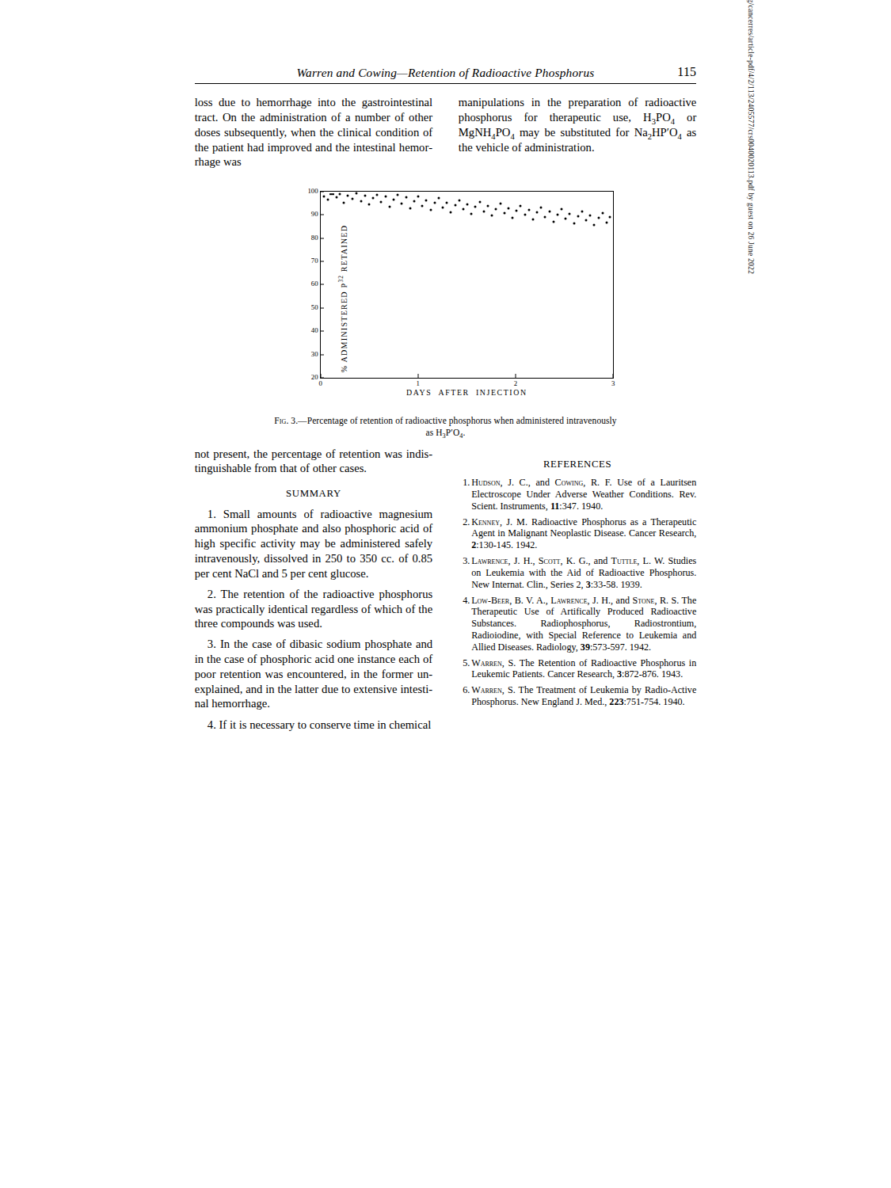Warren and Cowing—Retention of Radioactive Phosphorus 115
loss due to hemorrhage into the gastrointestinal tract. On the administration of a number of other doses subsequently, when the clinical condition of the patient had improved and the intestinal hemorrhage was
manipulations in the preparation of radioactive phosphorus for therapeutic use, H3PO4 or MgNH4PO4 may be substituted for Na2HP′O4 as the vehicle of administration.
% ADMINISTERED P32 RETAINED
100
90
80
70
60
50
40
30
20
0
1
2
3
DAYS AFTER INJECTION
Fig. 3.—Percentage of retention of radioactive phosphorus when administered intravenously as H3P′O4.
not present, the percentage of retention was indistinguishable from that of other cases.
Summary
1. Small amounts of radioactive magnesium ammonium phosphate and also phosphoric acid of high specific activity may be administered safely intravenously, dissolved in 250 to 350 cc. of 0.85 per cent NaCl and 5 per cent glucose.
2. The retention of the radioactive phosphorus was practically identical regardless of which of the three compounds was used.
3. In the case of dibasic sodium phosphate and in the case of phosphoric acid one instance each of poor retention was encountered, in the former unexplained, and in the latter due to extensive intestinal hemorrhage.
4. If it is necessary to conserve time in chemical
References
1 Hudson, J. C., and Cowing, R. F. Use of a Lauritsen Electroscope Under Adverse Weather Conditions. Rev. Scient. Instruments, 11:347. 1940.
2 Kenney, J. M. Radioactive Phosphorus as a Therapeutic Agent in Malignant Neoplastic Disease. Cancer Research, 2:130-145. 1942.
3 Lawrence, J. H., Scott, K. G., and Tuttle, L. W. Studies on Leukemia with the Aid of Radioactive Phosphorus. New Internat. Clin., Series 2, 3:33-58. 1939.
4 Low-Beer, B. V. A., Lawrence, J. H., and Stone, R. S. The Therapeutic Use of Artifically Produced Radioactive Substances. Radiophosphorus, Radiostrontium, Radioiodine, with Special Reference to Leukemia and Allied Diseases. Radiology, 39:573-597. 1942.
5 Warren, S. The Retention of Radioactive Phosphorus in Leukemic Patients. Cancer Research, 3:872-876. 1943.
6 Warren, S. The Treatment of Leukemia by Radio-Active Phosphorus. New England J. Med., 223:751-754. 1940.
Downloaded from http://aacrjournals.org/cancerres/article-pdf/4/2/113/2405577/crs0040020113.pdf by guest on 26 June 2022